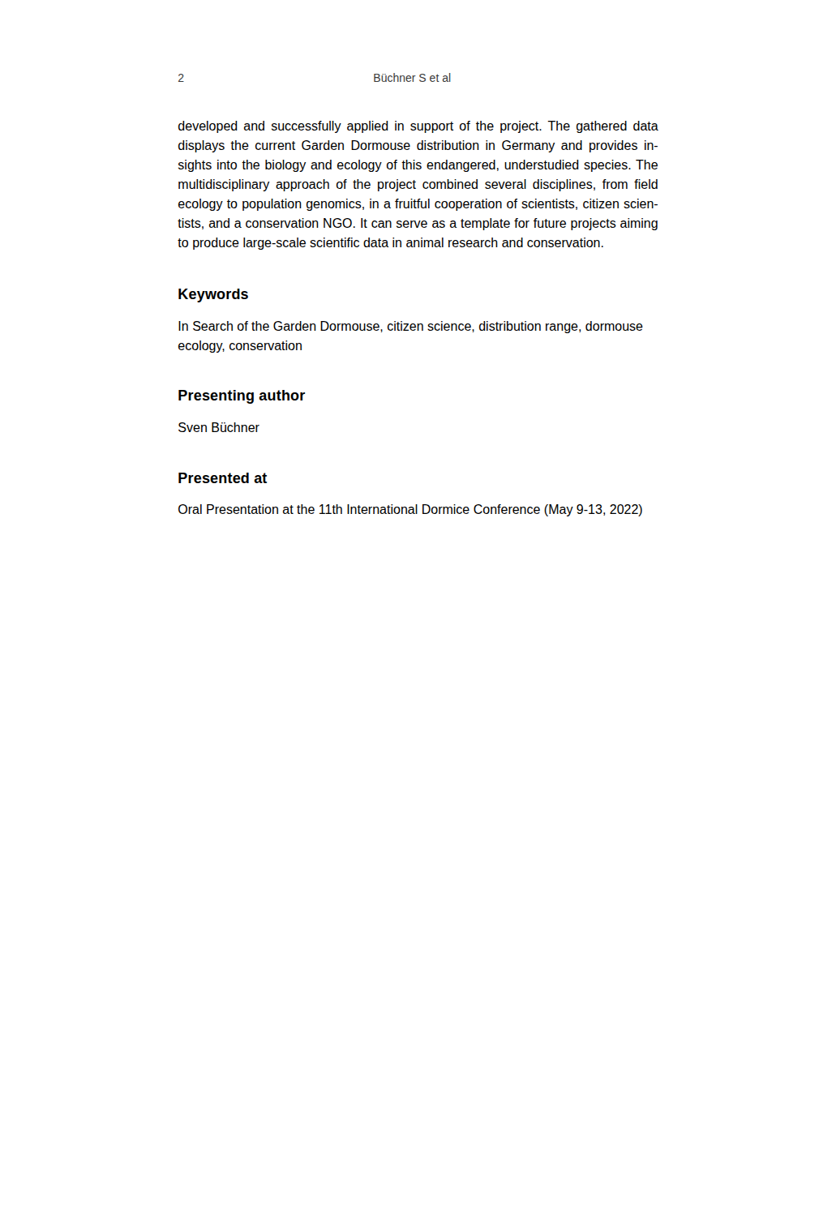2 Büchner S et al
developed and successfully applied in support of the project. The gathered data displays the current Garden Dormouse distribution in Germany and provides insights into the biology and ecology of this endangered, understudied species. The multidisciplinary approach of the project combined several disciplines, from field ecology to population genomics, in a fruitful cooperation of scientists, citizen scientists, and a conservation NGO. It can serve as a template for future projects aiming to produce large-scale scientific data in animal research and conservation.
Keywords
In Search of the Garden Dormouse, citizen science, distribution range, dormouse ecology, conservation
Presenting author
Sven Büchner
Presented at
Oral Presentation at the 11th International Dormice Conference (May 9-13, 2022)